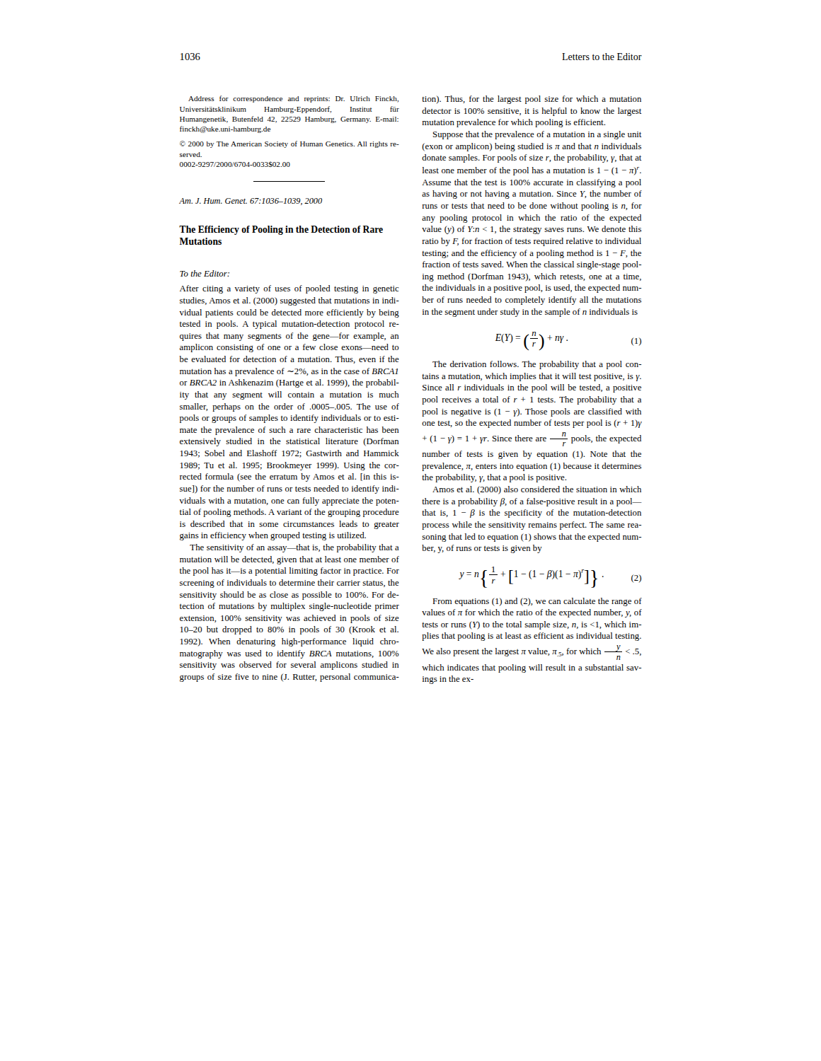1036 Letters to the Editor
Address for correspondence and reprints: Dr. Ulrich Finckh, Universitätsklinikum Hamburg-Eppendorf, Institut für Humangenetik, Butenfeld 42, 22529 Hamburg, Germany. E-mail: finckh@uke.uni-hamburg.de
© 2000 by The American Society of Human Genetics. All rights reserved.
0002-9297/2000/6704-0033$02.00
Am. J. Hum. Genet. 67:1036–1039, 2000
The Efficiency of Pooling in the Detection of Rare Mutations
To the Editor:
After citing a variety of uses of pooled testing in genetic studies, Amos et al. (2000) suggested that mutations in individual patients could be detected more efficiently by being tested in pools. A typical mutation-detection protocol requires that many segments of the gene—for example, an amplicon consisting of one or a few close exons—need to be evaluated for detection of a mutation. Thus, even if the mutation has a prevalence of ∼2%, as in the case of BRCA1 or BRCA2 in Ashkenazim (Hartge et al. 1999), the probability that any segment will contain a mutation is much smaller, perhaps on the order of .0005–.005. The use of pools or groups of samples to identify individuals or to estimate the prevalence of such a rare characteristic has been extensively studied in the statistical literature (Dorfman 1943; Sobel and Elashoff 1972; Gastwirth and Hammick 1989; Tu et al. 1995; Brookmeyer 1999). Using the corrected formula (see the erratum by Amos et al. [in this issue]) for the number of runs or tests needed to identify individuals with a mutation, one can fully appreciate the potential of pooling methods. A variant of the grouping procedure is described that in some circumstances leads to greater gains in efficiency when grouped testing is utilized.
The sensitivity of an assay—that is, the probability that a mutation will be detected, given that at least one member of the pool has it—is a potential limiting factor in practice. For screening of individuals to determine their carrier status, the sensitivity should be as close as possible to 100%. For detection of mutations by multiplex single-nucleotide primer extension, 100% sensitivity was achieved in pools of size 10–20 but dropped to 80% in pools of 30 (Krook et al. 1992). When denaturing high-performance liquid chromatography was used to identify BRCA mutations, 100% sensitivity was observed for several amplicons studied in groups of size five to nine (J. Rutter, personal communication). Thus, for the largest pool size for which a mutation detector is 100% sensitive, it is helpful to know the largest mutation prevalence for which pooling is efficient.
Suppose that the prevalence of a mutation in a single unit (exon or amplicon) being studied is π and that n individuals donate samples. For pools of size r, the probability, γ, that at least one member of the pool has a mutation is 1 − (1 − π)r. Assume that the test is 100% accurate in classifying a pool as having or not having a mutation. Since Y, the number of runs or tests that need to be done without pooling is n, for any pooling protocol in which the ratio of the expected value (y) of Y:n < 1, the strategy saves runs. We denote this ratio by F, for fraction of tests required relative to individual testing; and the efficiency of a pooling method is 1 − F, the fraction of tests saved. When the classical single-stage pooling method (Dorfman 1943), which retests, one at a time, the individuals in a positive pool, is used, the expected number of runs needed to completely identify all the mutations in the segment under study in the sample of n individuals is
E(Y) = (nr) + nγ . (1)
The derivation follows. The probability that a pool contains a mutation, which implies that it will test positive, is γ. Since all r individuals in the pool will be tested, a positive pool receives a total of r + 1 tests. The probability that a pool is negative is (1 − γ). Those pools are classified with one test, so the expected number of tests per pool is (r + 1)γ + (1 − γ) = 1 + γr. Since there are nr pools, the expected number of tests is given by equation (1). Note that the prevalence, π, enters into equation (1) because it determines the probability, γ, that a pool is positive.
Amos et al. (2000) also considered the situation in which there is a probability β, of a false-positive result in a pool—that is, 1 − β is the specificity of the mutation-detection process while the sensitivity remains perfect. The same reasoning that led to equation (1) shows that the expected number, y, of runs or tests is given by
y = n{1 r + [1 − (1 − β)(1 − π)r]} . (2)
From equations (1) and (2), we can calculate the range of values of π for which the ratio of the expected number, y, of tests or runs (Y) to the total sample size, n, is <1, which implies that pooling is at least as efficient as individual testing. We also present the largest π value, π.5, for which yn < .5, which indicates that pooling will result in a substantial savings in the ex-